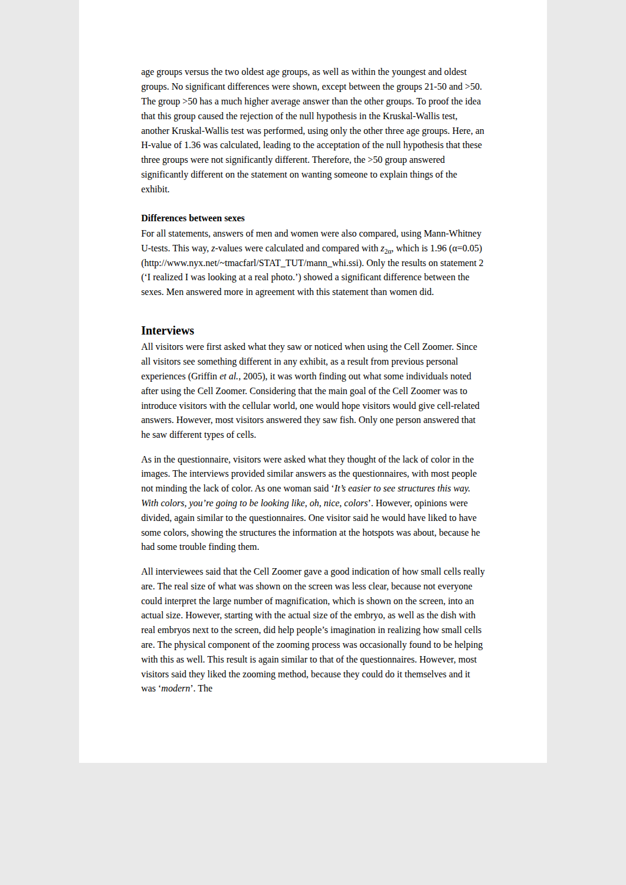age groups versus the two oldest age groups, as well as within the youngest and oldest groups. No significant differences were shown, except between the groups 21-50 and >50. The group >50 has a much higher average answer than the other groups. To proof the idea that this group caused the rejection of the null hypothesis in the Kruskal-Wallis test, another Kruskal-Wallis test was performed, using only the other three age groups. Here, an H-value of 1.36 was calculated, leading to the acceptation of the null hypothesis that these three groups were not significantly different. Therefore, the >50 group answered significantly different on the statement on wanting someone to explain things of the exhibit.
Differences between sexes
For all statements, answers of men and women were also compared, using Mann-Whitney U-tests. This way, z-values were calculated and compared with z2α, which is 1.96 (α=0.05) (http://www.nyx.net/~tmacfarl/STAT_TUT/mann_whi.ssi). Only the results on statement 2 (‘I realized I was looking at a real photo.’) showed a significant difference between the sexes. Men answered more in agreement with this statement than women did.
Interviews
All visitors were first asked what they saw or noticed when using the Cell Zoomer. Since all visitors see something different in any exhibit, as a result from previous personal experiences (Griffin et al., 2005), it was worth finding out what some individuals noted after using the Cell Zoomer. Considering that the main goal of the Cell Zoomer was to introduce visitors with the cellular world, one would hope visitors would give cell-related answers. However, most visitors answered they saw fish. Only one person answered that he saw different types of cells.
As in the questionnaire, visitors were asked what they thought of the lack of color in the images. The interviews provided similar answers as the questionnaires, with most people not minding the lack of color. As one woman said ‘It’s easier to see structures this way. With colors, you’re going to be looking like, oh, nice, colors’. However, opinions were divided, again similar to the questionnaires. One visitor said he would have liked to have some colors, showing the structures the information at the hotspots was about, because he had some trouble finding them.
All interviewees said that the Cell Zoomer gave a good indication of how small cells really are. The real size of what was shown on the screen was less clear, because not everyone could interpret the large number of magnification, which is shown on the screen, into an actual size. However, starting with the actual size of the embryo, as well as the dish with real embryos next to the screen, did help people’s imagination in realizing how small cells are. The physical component of the zooming process was occasionally found to be helping with this as well. This result is again similar to that of the questionnaires. However, most visitors said they liked the zooming method, because they could do it themselves and it was ‘modern’. The